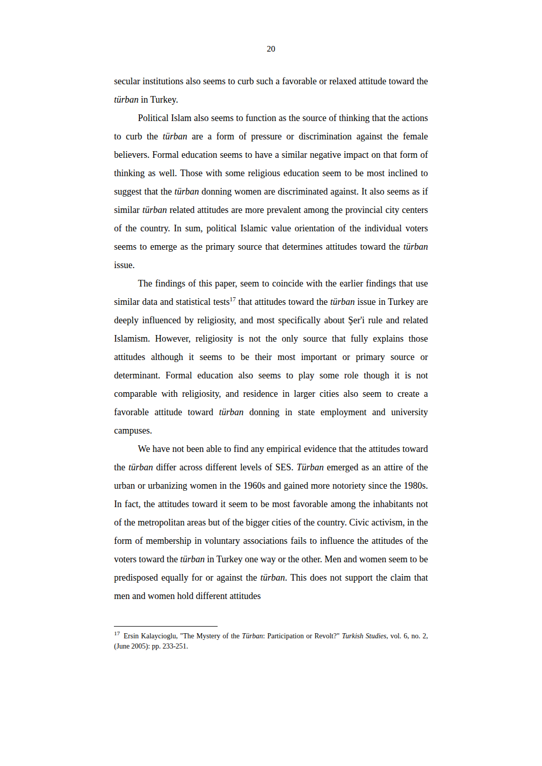20
secular institutions also seems to curb such a favorable or relaxed attitude toward the türban in Turkey.
Political Islam also seems to function as the source of thinking that the actions to curb the türban are a form of pressure or discrimination against the female believers. Formal education seems to have a similar negative impact on that form of thinking as well. Those with some religious education seem to be most inclined to suggest that the türban donning women are discriminated against. It also seems as if similar türban related attitudes are more prevalent among the provincial city centers of the country. In sum, political Islamic value orientation of the individual voters seems to emerge as the primary source that determines attitudes toward the türban issue.
The findings of this paper, seem to coincide with the earlier findings that use similar data and statistical tests17 that attitudes toward the türban issue in Turkey are deeply influenced by religiosity, and most specifically about Şer'i rule and related Islamism. However, religiosity is not the only source that fully explains those attitudes although it seems to be their most important or primary source or determinant. Formal education also seems to play some role though it is not comparable with religiosity, and residence in larger cities also seem to create a favorable attitude toward türban donning in state employment and university campuses.
We have not been able to find any empirical evidence that the attitudes toward the türban differ across different levels of SES. Türban emerged as an attire of the urban or urbanizing women in the 1960s and gained more notoriety since the 1980s. In fact, the attitudes toward it seem to be most favorable among the inhabitants not of the metropolitan areas but of the bigger cities of the country. Civic activism, in the form of membership in voluntary associations fails to influence the attitudes of the voters toward the türban in Turkey one way or the other. Men and women seem to be predisposed equally for or against the türban. This does not support the claim that men and women hold different attitudes
17 Ersin Kalaycioglu, "The Mystery of the Türban: Participation or Revolt?" Turkish Studies, vol. 6, no. 2, (June 2005): pp. 233-251.